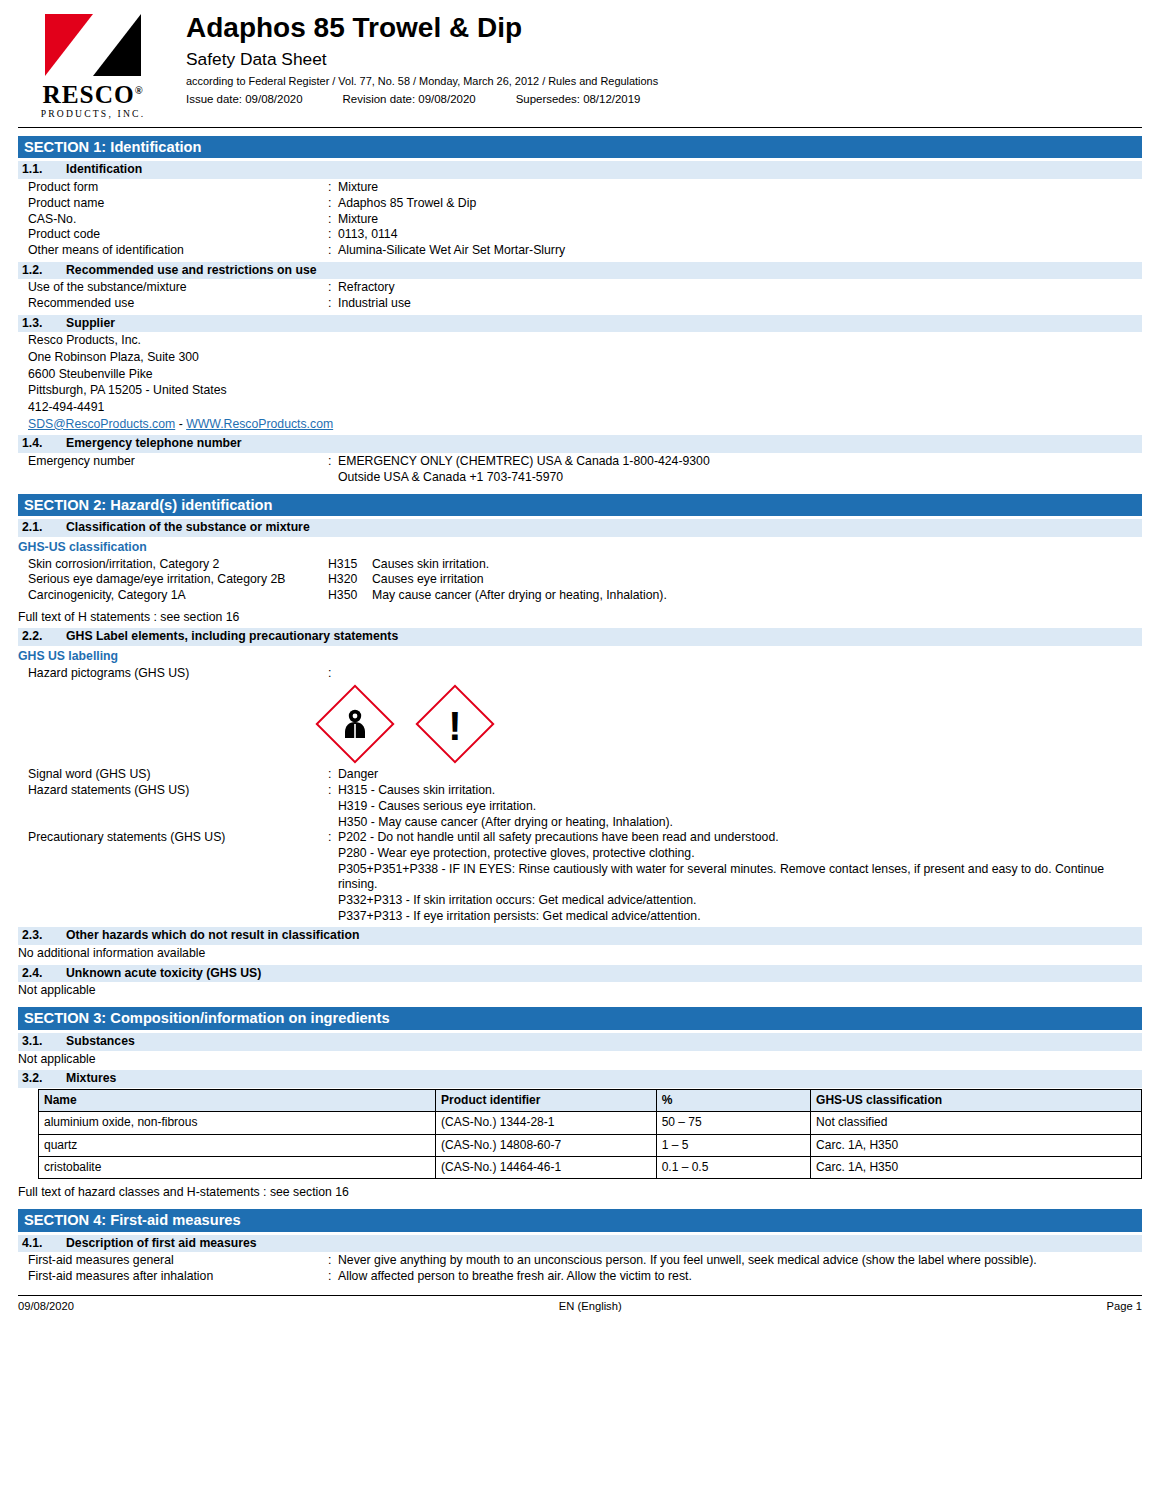RESCO®
PRODUCTS, INC.
Adaphos 85 Trowel & Dip
Safety Data Sheet
according to Federal Register / Vol. 77, No. 58 / Monday, March 26, 2012 / Rules and Regulations
Issue date: 09/08/2020 Revision date: 09/08/2020 Supersedes: 08/12/2019
SECTION 1: Identification
1.1. Identification
Product form
:
Mixture
Product name
:
Adaphos 85 Trowel & Dip
CAS-No.
:
Mixture
Product code
:
0113, 0114
Other means of identification
:
Alumina-Silicate Wet Air Set Mortar-Slurry
1.2. Recommended use and restrictions on use
Use of the substance/mixture
:
Refractory
Recommended use
:
Industrial use
1.3. Supplier
Resco Products, Inc.
One Robinson Plaza, Suite 300
6600 Steubenville Pike
Pittsburgh, PA 15205 - United States
412-494-4491
SDS@RescoProducts.com - WWW.RescoProducts.com
1.4. Emergency telephone number
Emergency number
:
EMERGENCY ONLY (CHEMTREC) USA & Canada 1-800-424-9300
Outside USA & Canada +1 703-741-5970
SECTION 2: Hazard(s) identification
2.1. Classification of the substance or mixture
GHS-US classification
Skin corrosion/irritation, Category 2
H315
Causes skin irritation.
Serious eye damage/eye irritation, Category 2B
H320
Causes eye irritation
Carcinogenicity, Category 1A
H350
May cause cancer (After drying or heating, Inhalation).
Full text of H statements : see section 16
2.2. GHS Label elements, including precautionary statements
GHS US labelling
Hazard pictograms (GHS US)
:
!
Signal word (GHS US)
:
Danger
Hazard statements (GHS US)
:
H315 - Causes skin irritation.
H319 - Causes serious eye irritation.
H350 - May cause cancer (After drying or heating, Inhalation).
Precautionary statements (GHS US)
:
P202 - Do not handle until all safety precautions have been read and understood.
P280 - Wear eye protection, protective gloves, protective clothing.
P305+P351+P338 - IF IN EYES: Rinse cautiously with water for several minutes. Remove contact lenses, if present and easy to do. Continue rinsing.
P332+P313 - If skin irritation occurs: Get medical advice/attention.
P337+P313 - If eye irritation persists: Get medical advice/attention.
2.3. Other hazards which do not result in classification
No additional information available
2.4. Unknown acute toxicity (GHS US)
Not applicable
SECTION 3: Composition/information on ingredients
3.1. Substances
Not applicable
3.2. Mixtures
| Name | Product identifier | % | GHS-US classification |
| --- | --- | --- | --- |
| aluminium oxide, non-fibrous | (CAS-No.) 1344-28-1 | 50 – 75 | Not classified |
| quartz | (CAS-No.) 14808-60-7 | 1 – 5 | Carc. 1A, H350 |
| cristobalite | (CAS-No.) 14464-46-1 | 0.1 – 0.5 | Carc. 1A, H350 |
Full text of hazard classes and H-statements : see section 16
SECTION 4: First-aid measures
4.1. Description of first aid measures
First-aid measures general
:
Never give anything by mouth to an unconscious person. If you feel unwell, seek medical advice (show the label where possible).
First-aid measures after inhalation
:
Allow affected person to breathe fresh air. Allow the victim to rest.
09/08/2020 EN (English) Page 1